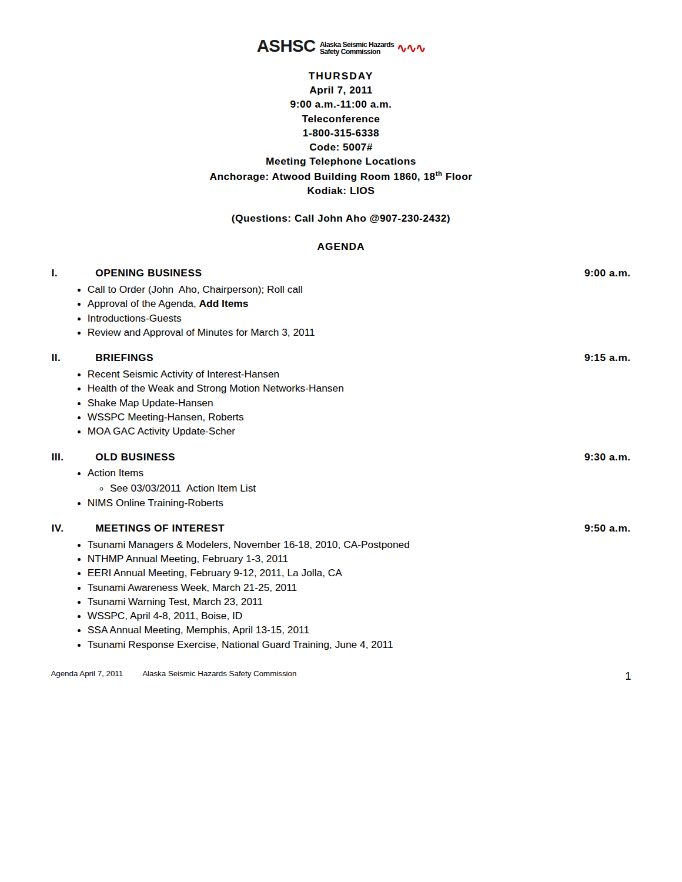ASHSC Alaska Seismic Hazards
Safety Commission ∿∿∿
THURSDAY
April 7, 2011
9:00 a.m.-11:00 a.m.
Teleconference
1-800-315-6338
Code: 5007#
Meeting Telephone Locations
Anchorage: Atwood Building Room 1860, 18th Floor
Kodiak: LIOS
(Questions: Call John Aho @907-230-2432)
AGENDA
| I. | OPENING BUSINESS | 9:00 a.m. |
Call to Order (John Aho, Chairperson); Roll call
Approval of the Agenda, Add Items
Introductions-Guests
Review and Approval of Minutes for March 3, 2011
| II. | BRIEFINGS | 9:15 a.m. |
Recent Seismic Activity of Interest-Hansen
Health of the Weak and Strong Motion Networks-Hansen
Shake Map Update-Hansen
WSSPC Meeting-Hansen, Roberts
MOA GAC Activity Update-Scher
| III. | OLD BUSINESS | 9:30 a.m. |
Action Items
See 03/03/2011 Action Item List
NIMS Online Training-Roberts
| IV. | MEETINGS OF INTEREST | 9:50 a.m. |
Tsunami Managers & Modelers, November 16-18, 2010, CA-Postponed
NTHMP Annual Meeting, February 1-3, 2011
EERI Annual Meeting, February 9-12, 2011, La Jolla, CA
Tsunami Awareness Week, March 21-25, 2011
Tsunami Warning Test, March 23, 2011
WSSPC, April 4-8, 2011, Boise, ID
SSA Annual Meeting, Memphis, April 13-15, 2011
Tsunami Response Exercise, National Guard Training, June 4, 2011
1 Agenda April 7, 2011 Alaska Seismic Hazards Safety Commission